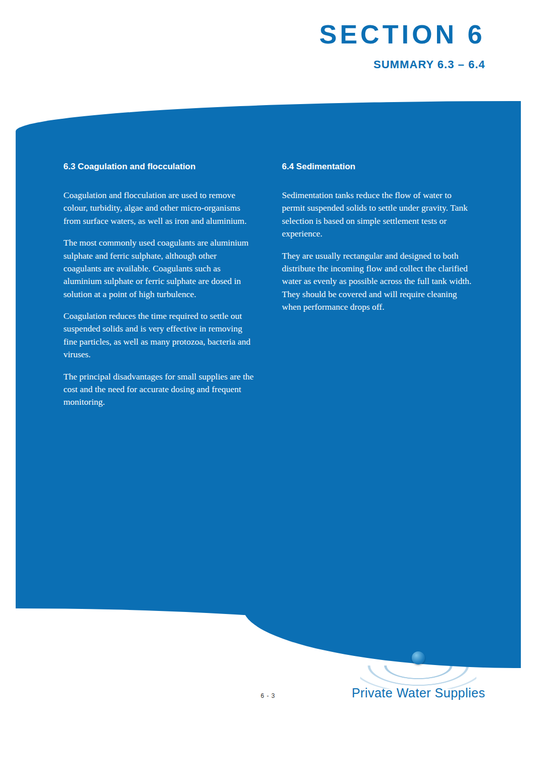SECTION 6
SUMMARY 6.3 – 6.4
6.3 Coagulation and flocculation
Coagulation and flocculation are used to remove colour, turbidity, algae and other micro-organisms from surface waters, as well as iron and aluminium.
The most commonly used coagulants are aluminium sulphate and ferric sulphate, although other coagulants are available. Coagulants such as aluminium sulphate or ferric sulphate are dosed in solution at a point of high turbulence.
Coagulation reduces the time required to settle out suspended solids and is very effective in removing fine particles, as well as many protozoa, bacteria and viruses.
The principal disadvantages for small supplies are the cost and the need for accurate dosing and frequent monitoring.
6.4 Sedimentation
Sedimentation tanks reduce the flow of water to permit suspended solids to settle under gravity. Tank selection is based on simple settlement tests or experience.
They are usually rectangular and designed to both distribute the incoming flow and collect the clarified water as evenly as possible across the full tank width. They should be covered and will require cleaning when performance drops off.
Private Water Supplies
6 - 3